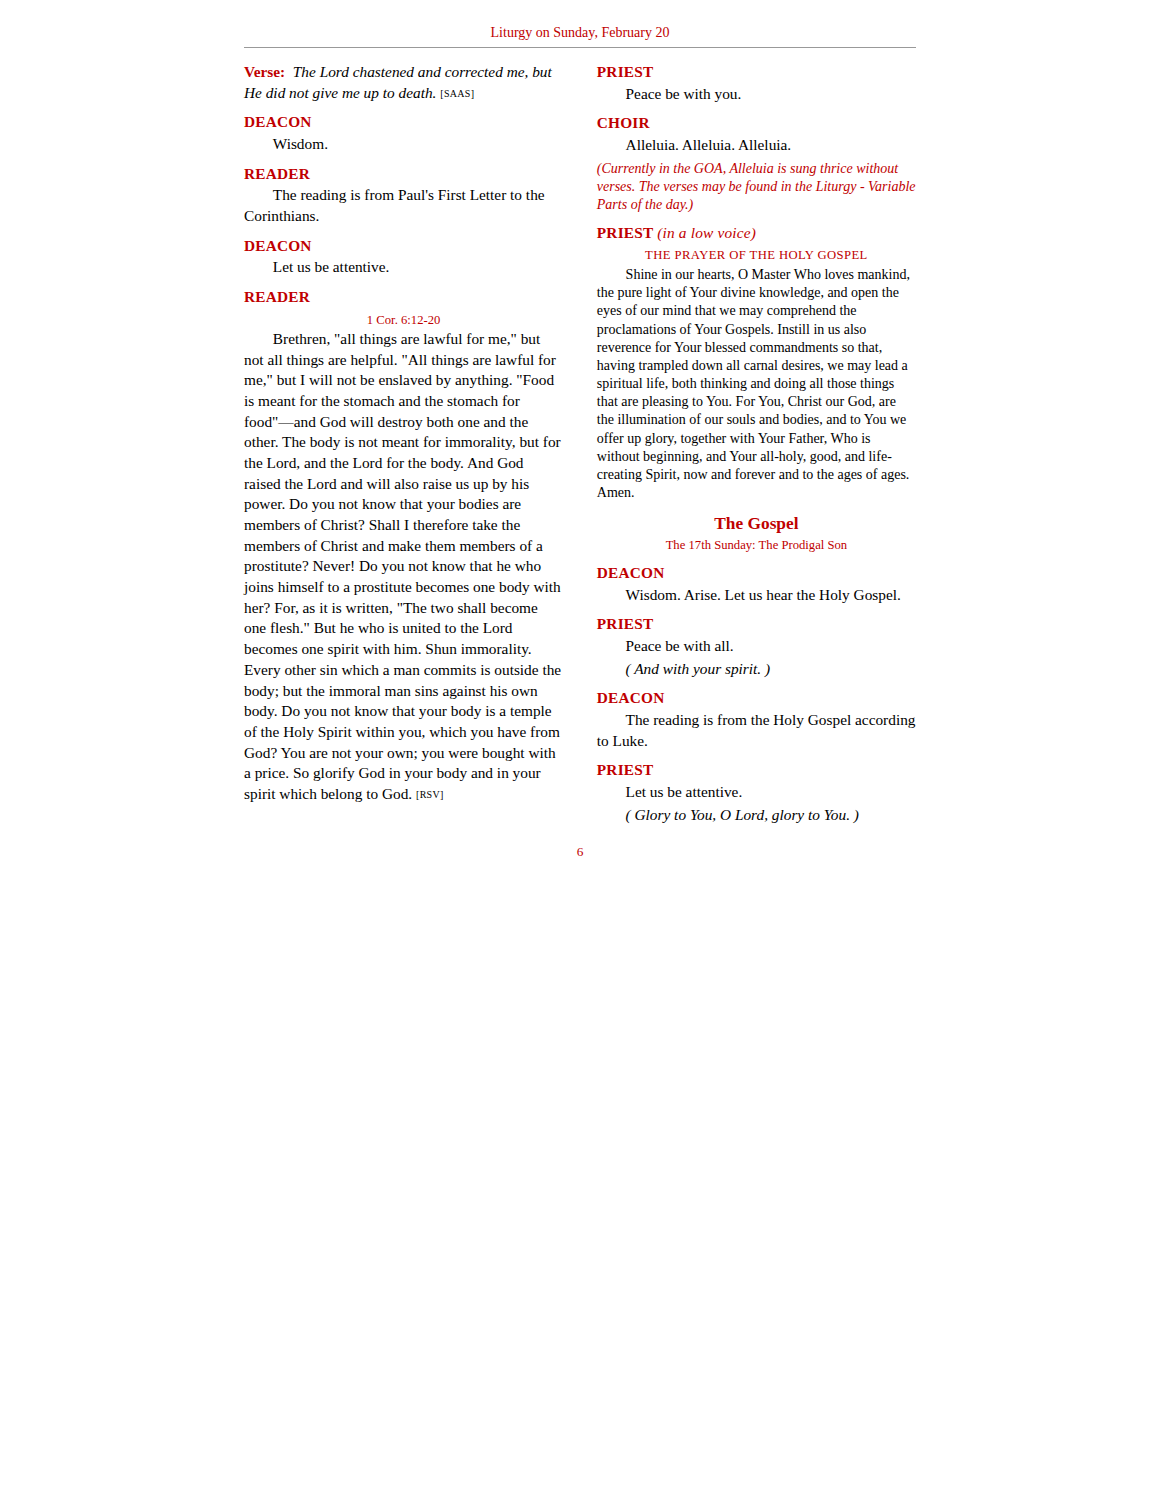Liturgy on Sunday, February 20
Verse: The Lord chastened and corrected me, but He did not give me up to death. [SAAS]
Deacon
Wisdom.
Reader
The reading is from Paul's First Letter to the Corinthians.
Deacon
Let us be attentive.
Reader
1 Cor. 6:12-20
Brethren, "all things are lawful for me," but not all things are helpful. "All things are lawful for me," but I will not be enslaved by anything. "Food is meant for the stomach and the stomach for food"—and God will destroy both one and the other. The body is not meant for immorality, but for the Lord, and the Lord for the body. And God raised the Lord and will also raise us up by his power. Do you not know that your bodies are members of Christ? Shall I therefore take the members of Christ and make them members of a prostitute? Never! Do you not know that he who joins himself to a prostitute becomes one body with her? For, as it is written, "The two shall become one flesh." But he who is united to the Lord becomes one spirit with him. Shun immorality. Every other sin which a man commits is outside the body; but the immoral man sins against his own body. Do you not know that your body is a temple of the Holy Spirit within you, which you have from God? You are not your own; you were bought with a price. So glorify God in your body and in your spirit which belong to God. [RSV]
Priest
Peace be with you.
Choir
Alleluia. Alleluia. Alleluia.
(Currently in the GOA, Alleluia is sung thrice without verses. The verses may be found in the Liturgy - Variable Parts of the day.)
Priest (in a low voice)
The Prayer of the Holy Gospel
Shine in our hearts, O Master Who loves mankind, the pure light of Your divine knowledge, and open the eyes of our mind that we may comprehend the proclamations of Your Gospels. Instill in us also reverence for Your blessed commandments so that, having trampled down all carnal desires, we may lead a spiritual life, both thinking and doing all those things that are pleasing to You. For You, Christ our God, are the illumination of our souls and bodies, and to You we offer up glory, together with Your Father, Who is without beginning, and Your all-holy, good, and life-creating Spirit, now and forever and to the ages of ages. Amen.
The Gospel
The 17th Sunday: The Prodigal Son
Deacon
Wisdom. Arise. Let us hear the Holy Gospel.
Priest
Peace be with all.
( And with your spirit. )
Deacon
The reading is from the Holy Gospel according to Luke.
Priest
Let us be attentive.
( Glory to You, O Lord, glory to You. )
6